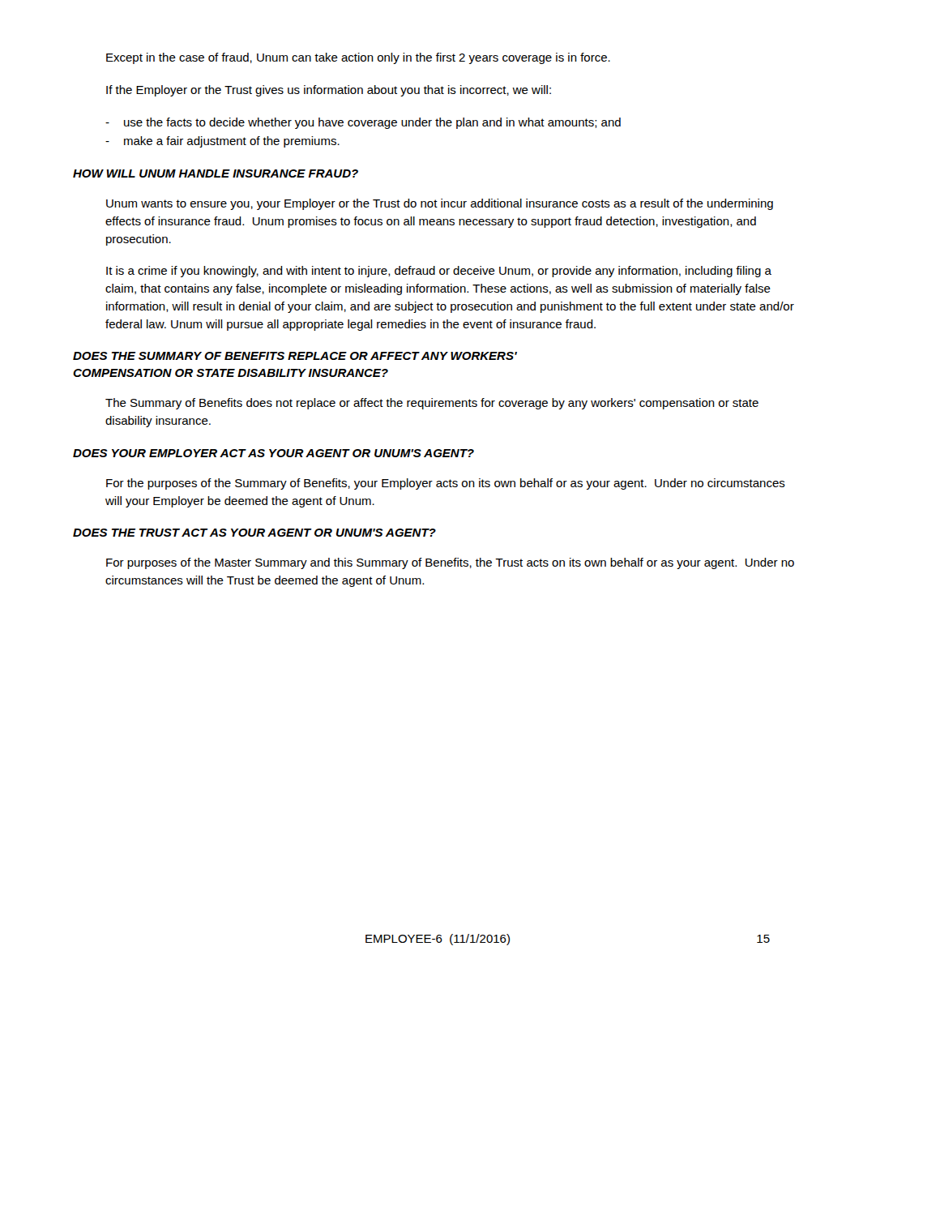Except in the case of fraud, Unum can take action only in the first 2 years coverage is in force.
If the Employer or the Trust gives us information about you that is incorrect, we will:
use the facts to decide whether you have coverage under the plan and in what amounts; and
make a fair adjustment of the premiums.
HOW WILL UNUM HANDLE INSURANCE FRAUD?
Unum wants to ensure you, your Employer or the Trust do not incur additional insurance costs as a result of the undermining effects of insurance fraud. Unum promises to focus on all means necessary to support fraud detection, investigation, and prosecution.
It is a crime if you knowingly, and with intent to injure, defraud or deceive Unum, or provide any information, including filing a claim, that contains any false, incomplete or misleading information. These actions, as well as submission of materially false information, will result in denial of your claim, and are subject to prosecution and punishment to the full extent under state and/or federal law. Unum will pursue all appropriate legal remedies in the event of insurance fraud.
DOES THE SUMMARY OF BENEFITS REPLACE OR AFFECT ANY WORKERS'
COMPENSATION OR STATE DISABILITY INSURANCE?
The Summary of Benefits does not replace or affect the requirements for coverage by any workers' compensation or state disability insurance.
DOES YOUR EMPLOYER ACT AS YOUR AGENT OR UNUM'S AGENT?
For the purposes of the Summary of Benefits, your Employer acts on its own behalf or as your agent. Under no circumstances will your Employer be deemed the agent of Unum.
DOES THE TRUST ACT AS YOUR AGENT OR UNUM'S AGENT?
For purposes of the Master Summary and this Summary of Benefits, the Trust acts on its own behalf or as your agent. Under no circumstances will the Trust be deemed the agent of Unum.
EMPLOYEE-6 (11/1/2016) 15